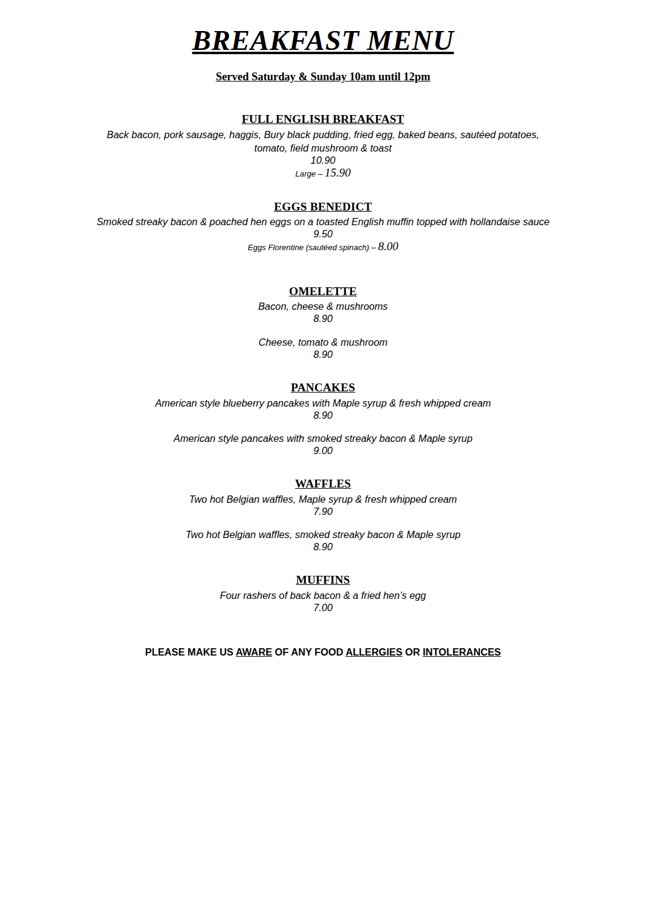BREAKFAST MENU
Served Saturday & Sunday 10am until 12pm
FULL ENGLISH BREAKFAST
Back bacon, pork sausage, haggis, Bury black pudding, fried egg, baked beans, sautéed potatoes, tomato, field mushroom & toast
10.90
Large – 15.90
EGGS BENEDICT
Smoked streaky bacon & poached hen eggs on a toasted English muffin topped with hollandaise sauce
9.50
Eggs Florentine (sautéed spinach) – 8.00
OMELETTE
Bacon, cheese & mushrooms
8.90
Cheese, tomato & mushroom
8.90
PANCAKES
American style blueberry pancakes with Maple syrup & fresh whipped cream
8.90
American style pancakes with smoked streaky bacon & Maple syrup
9.00
WAFFLES
Two hot Belgian waffles, Maple syrup & fresh whipped cream
7.90
Two hot Belgian waffles, smoked streaky bacon & Maple syrup
8.90
MUFFINS
Four rashers of back bacon & a fried hen’s egg
7.00
PLEASE MAKE US AWARE OF ANY FOOD ALLERGIES OR INTOLERANCES